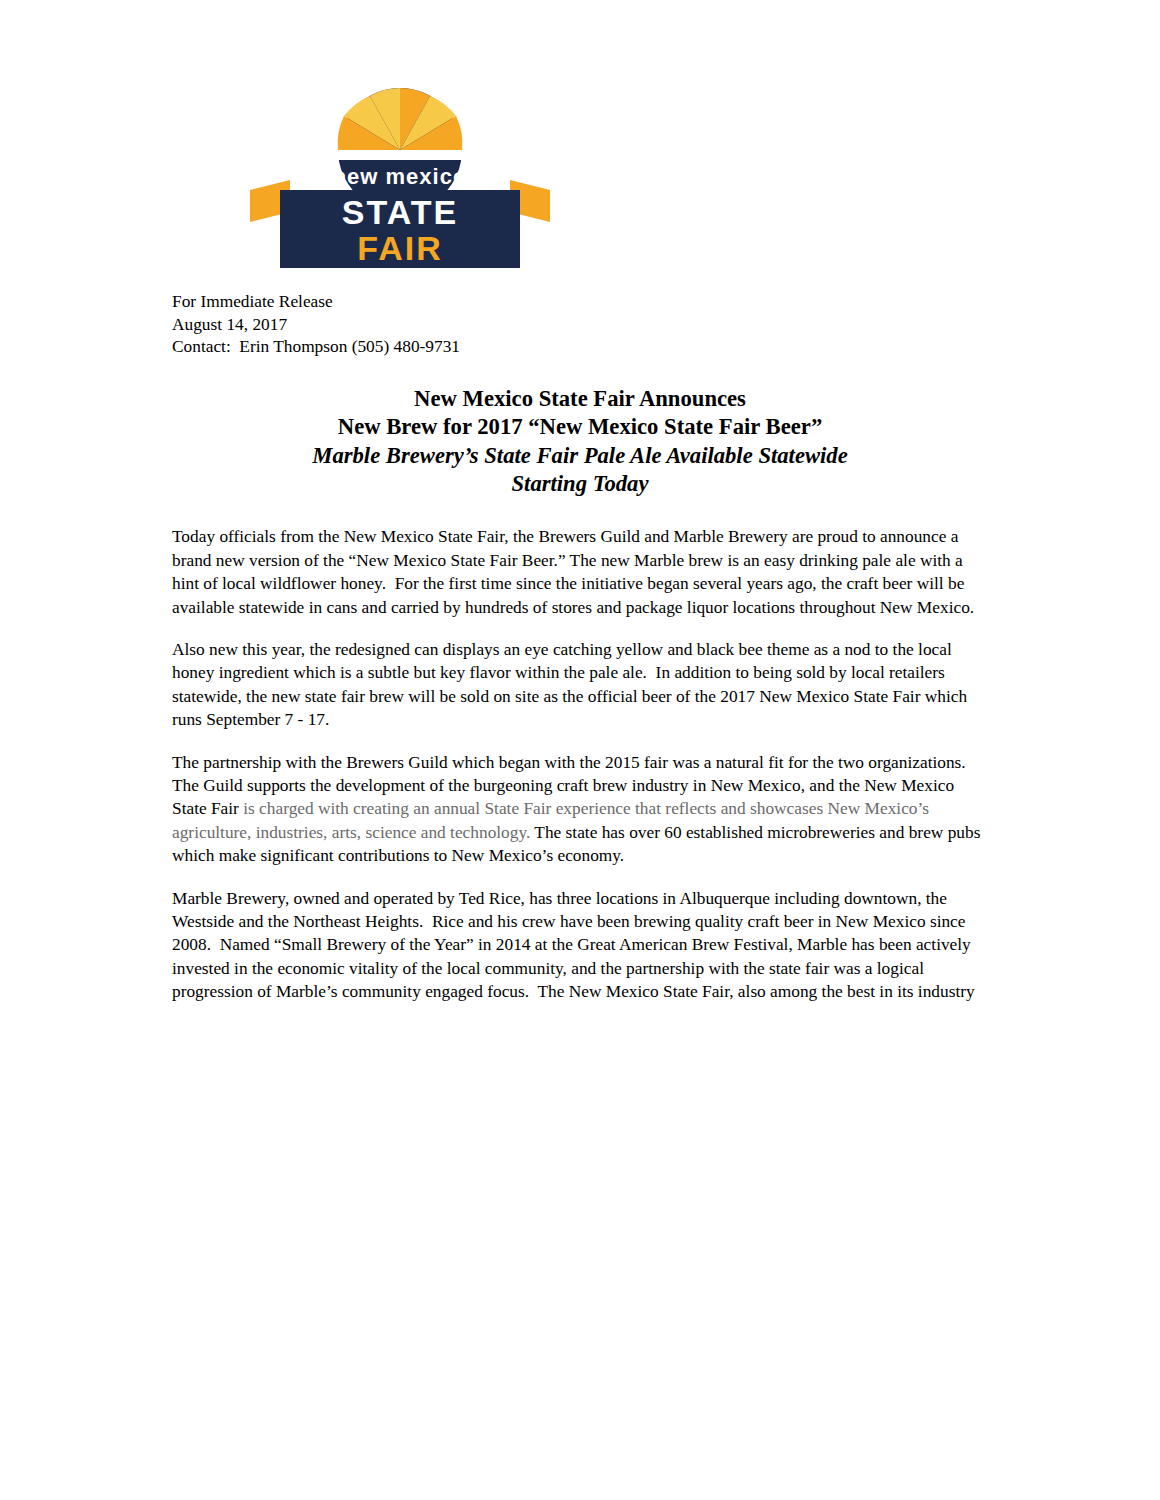new mexico STATE FAIR
For Immediate Release
August 14, 2017
Contact: Erin Thompson (505) 480-9731
New Mexico State Fair Announces
New Brew for 2017 “New Mexico State Fair Beer”
Marble Brewery’s State Fair Pale Ale Available Statewide
Starting Today
Today officials from the New Mexico State Fair, the Brewers Guild and Marble Brewery are proud to announce a brand new version of the “New Mexico State Fair Beer.” The new Marble brew is an easy drinking pale ale with a hint of local wildflower honey. For the first time since the initiative began several years ago, the craft beer will be available statewide in cans and carried by hundreds of stores and package liquor locations throughout New Mexico.
Also new this year, the redesigned can displays an eye catching yellow and black bee theme as a nod to the local honey ingredient which is a subtle but key flavor within the pale ale. In addition to being sold by local retailers statewide, the new state fair brew will be sold on site as the official beer of the 2017 New Mexico State Fair which runs September 7 - 17.
The partnership with the Brewers Guild which began with the 2015 fair was a natural fit for the two organizations. The Guild supports the development of the burgeoning craft brew industry in New Mexico, and the New Mexico State Fair is charged with creating an annual State Fair experience that reflects and showcases New Mexico’s agriculture, industries, arts, science and technology. The state has over 60 established microbreweries and brew pubs which make significant contributions to New Mexico’s economy.
Marble Brewery, owned and operated by Ted Rice, has three locations in Albuquerque including downtown, the Westside and the Northeast Heights. Rice and his crew have been brewing quality craft beer in New Mexico since 2008. Named “Small Brewery of the Year” in 2014 at the Great American Brew Festival, Marble has been actively invested in the economic vitality of the local community, and the partnership with the state fair was a logical progression of Marble’s community engaged focus. The New Mexico State Fair, also among the best in its industry